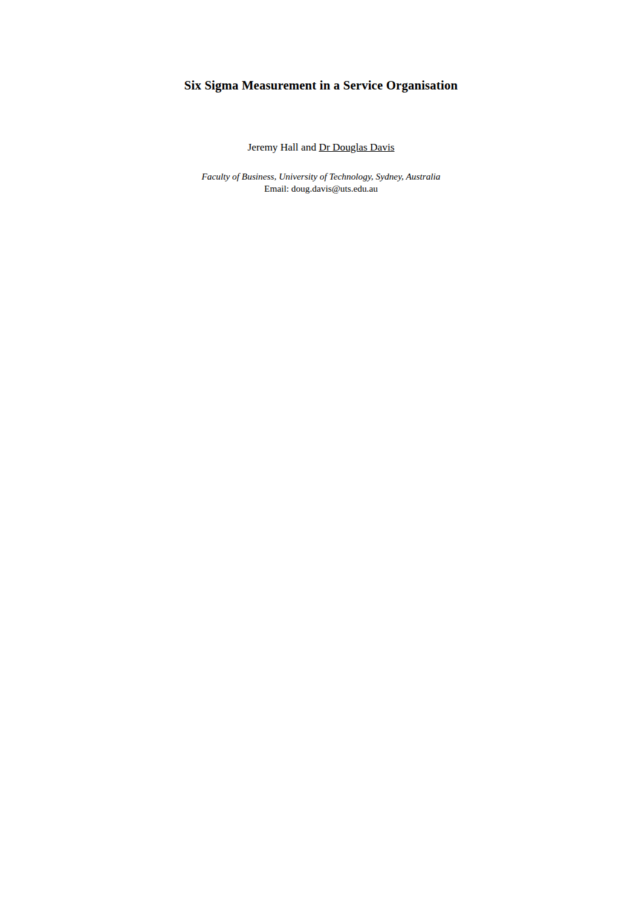Six Sigma Measurement in a Service Organisation
Jeremy Hall and Dr Douglas Davis
Faculty of Business, University of Technology, Sydney, Australia
Email: doug.davis@uts.edu.au